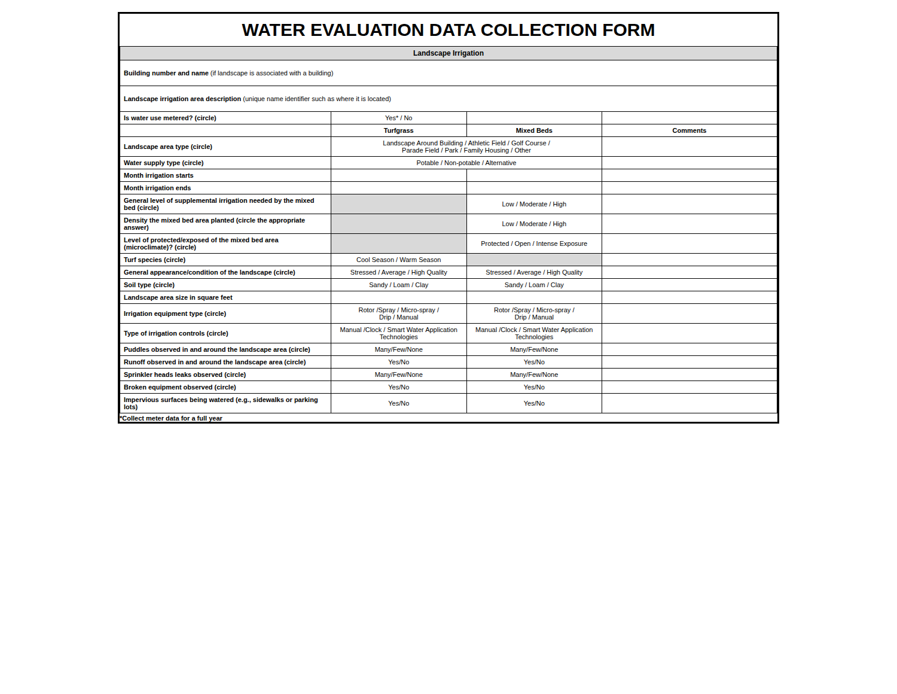| WATER EVALUATION DATA COLLECTION FORM |
| Landscape Irrigation |
| Building number and name (if landscape is associated with a building) |
| Landscape irrigation area description (unique name identifier such as where it is located) |
| Is water use metered? (circle) | Yes* / No | | |
| | Turfgrass | Mixed Beds | Comments |
| Landscape area type (circle) | Landscape Around Building / Athletic Field / Golf Course / Parade Field / Park / Family Housing / Other | |
| Water supply type (circle) | Potable / Non-potable / Alternative | |
| Month irrigation starts | | | |
| Month irrigation ends | | | |
| General level of supplemental irrigation needed by the mixed bed (circle) | | Low / Moderate / High | |
| Density the mixed bed area planted (circle the appropriate answer) | | Low / Moderate / High | |
| Level of protected/exposed of the mixed bed area (microclimate)? (circle) | | Protected / Open / Intense Exposure | |
| Turf species (circle) | Cool Season / Warm Season | | |
| General appearance/condition of the landscape (circle) | Stressed / Average / High Quality | Stressed / Average / High Quality | |
| Soil type (circle) | Sandy / Loam / Clay | Sandy / Loam / Clay | |
| Landscape area size in square feet | | | |
| Irrigation equipment type (circle) | Rotor /Spray / Micro-spray / Drip / Manual | Rotor /Spray / Micro-spray / Drip / Manual | |
| Type of irrigation controls (circle) | Manual /Clock / Smart Water Application Technologies | Manual /Clock / Smart Water Application Technologies | |
| Puddles observed in and around the landscape area (circle) | Many/Few/None | Many/Few/None | |
| Runoff observed in and around the landscape area (circle) | Yes/No | Yes/No | |
| Sprinkler heads leaks observed (circle) | Many/Few/None | Many/Few/None | |
| Broken equipment observed (circle) | Yes/No | Yes/No | |
| Impervious surfaces being watered (e.g., sidewalks or parking lots) | Yes/No | Yes/No | |
*Collect meter data for a full year